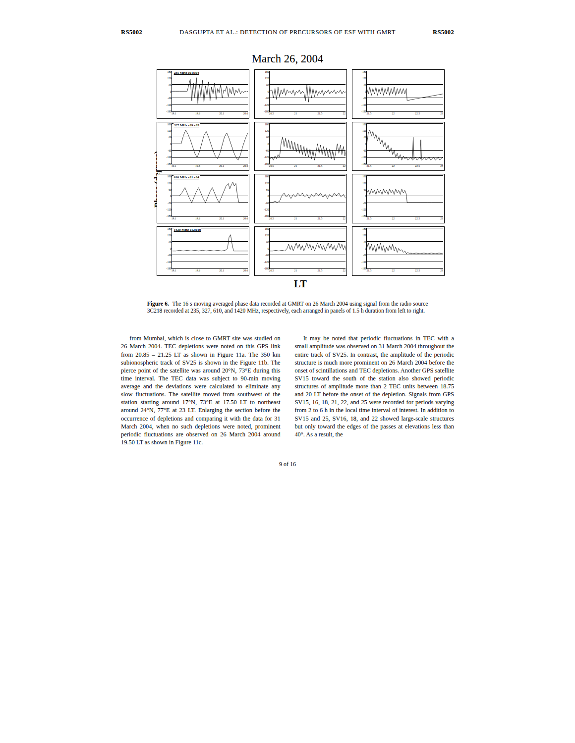RS5002 DASGUPTA ET AL.: DETECTION OF PRECURSORS OF ESF WITH GMRT RS5002
March 26, 2004
Phase (degrees)
235 MHz c01:c04
180120600-60-120-180
19.119.620.120.6
180120600-60-120-180
20.52121.522
180120600-60-120-180
21.52222.523
327 MHz c09:c05
180120600-60-120-180
19.119.620.120.6
180120600-60-120-180
20.52121.522
180120600-60-120-180
21.52222.523
610 MHz c01:c04
180120600-50-120-180
19.119.620.120.6
180120600-60-120-180
20.52121.522
180120600-60-120-180
21.52222.523
1420 MHz c12:c10
180120600-60-120-180
19.119.620.120.6
180120600-60-120-180
20.52121.522
180120600-60-120-180
21.52222.523
LT
Figure 6. The 16 s moving averaged phase data recorded at GMRT on 26 March 2004 using signal from the radio source 3C218 recorded at 235, 327, 610, and 1420 MHz, respectively, each arranged in panels of 1.5 h duration from left to right.
from Mumbai, which is close to GMRT site was studied on 26 March 2004. TEC depletions were noted on this GPS link from 20.85 – 21.25 LT as shown in Figure 11a. The 350 km subionospheric track of SV25 is shown in the Figure 11b. The pierce point of the satellite was around 20°N, 73°E during this time interval. The TEC data was subject to 90-min moving average and the deviations were calculated to eliminate any slow fluctuations. The satellite moved from southwest of the station starting around 17°N, 73°E at 17.50 LT to northeast around 24°N, 77°E at 23 LT. Enlarging the section before the occurrence of depletions and comparing it with the data for 31 March 2004, when no such depletions were noted, prominent periodic fluctuations are observed on 26 March 2004 around 19.50 LT as shown in Figure 11c.
It may be noted that periodic fluctuations in TEC with a small amplitude was observed on 31 March 2004 throughout the entire track of SV25. In contrast, the amplitude of the periodic structure is much more prominent on 26 March 2004 before the onset of scintillations and TEC depletions. Another GPS satellite SV15 toward the south of the station also showed periodic structures of amplitude more than 2 TEC units between 18.75 and 20 LT before the onset of the depletion. Signals from GPS SV15, 16, 18, 21, 22, and 25 were recorded for periods varying from 2 to 6 h in the local time interval of interest. In addition to SV15 and 25, SV16, 18, and 22 showed large-scale structures but only toward the edges of the passes at elevations less than 40°. As a result, the
9 of 16